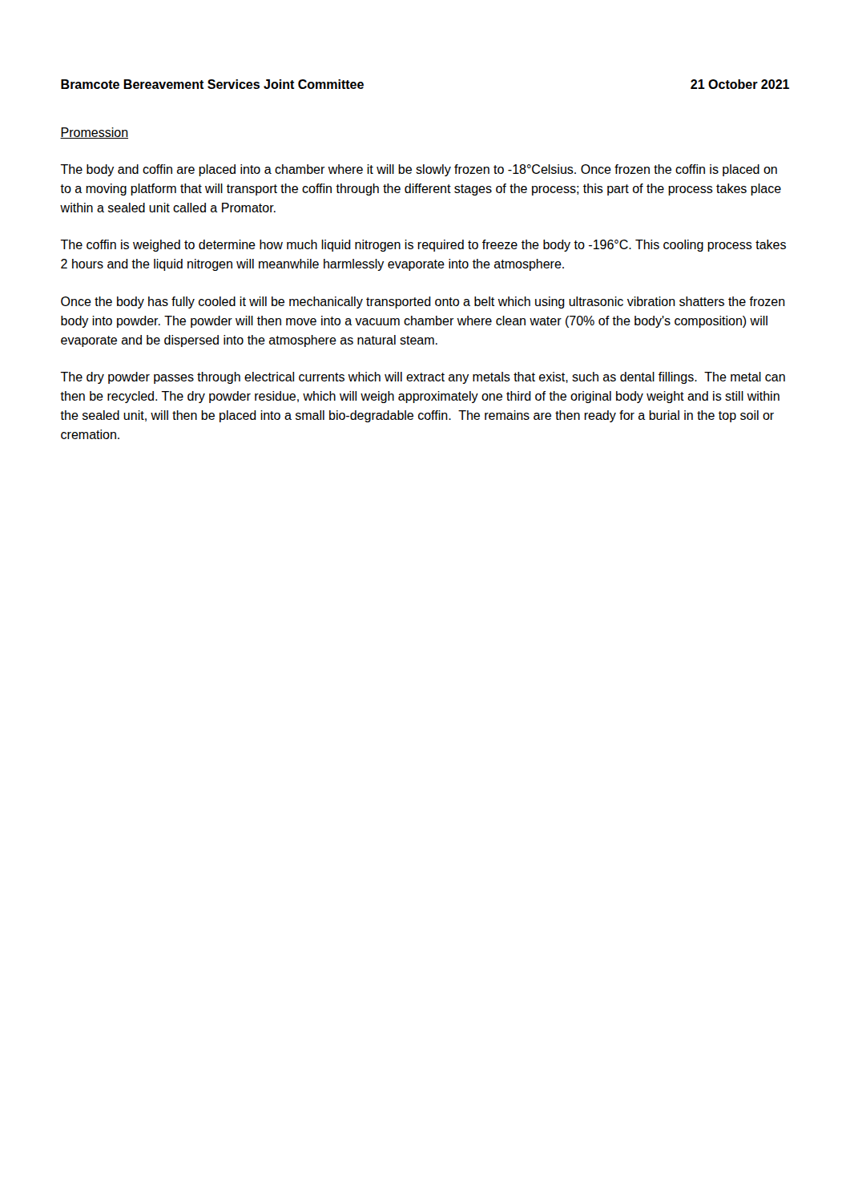Bramcote Bereavement Services Joint Committee 21 October 2021
Promession
The body and coffin are placed into a chamber where it will be slowly frozen to -18°Celsius. Once frozen the coffin is placed on to a moving platform that will transport the coffin through the different stages of the process; this part of the process takes place within a sealed unit called a Promator.
The coffin is weighed to determine how much liquid nitrogen is required to freeze the body to -196°C. This cooling process takes 2 hours and the liquid nitrogen will meanwhile harmlessly evaporate into the atmosphere.
Once the body has fully cooled it will be mechanically transported onto a belt which using ultrasonic vibration shatters the frozen body into powder. The powder will then move into a vacuum chamber where clean water (70% of the body's composition) will evaporate and be dispersed into the atmosphere as natural steam.
The dry powder passes through electrical currents which will extract any metals that exist, such as dental fillings. The metal can then be recycled. The dry powder residue, which will weigh approximately one third of the original body weight and is still within the sealed unit, will then be placed into a small bio-degradable coffin. The remains are then ready for a burial in the top soil or cremation.